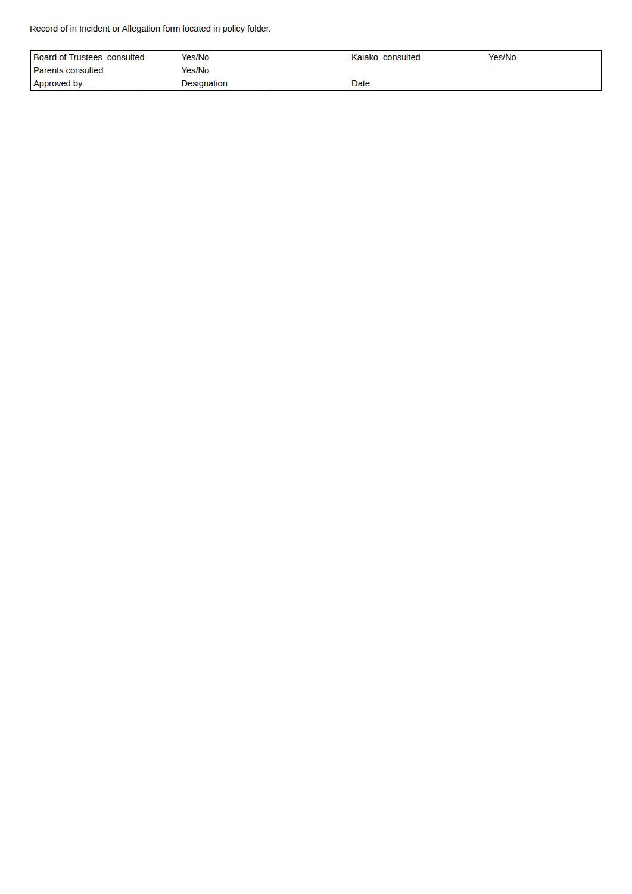Record of in Incident or Allegation form located in policy folder.
| Board of Trustees consulted | Yes/No | Kaiako consulted | Yes/No |
| Parents consulted | Yes/No | | |
| Approved by _________ | Designation _________ | Date | |